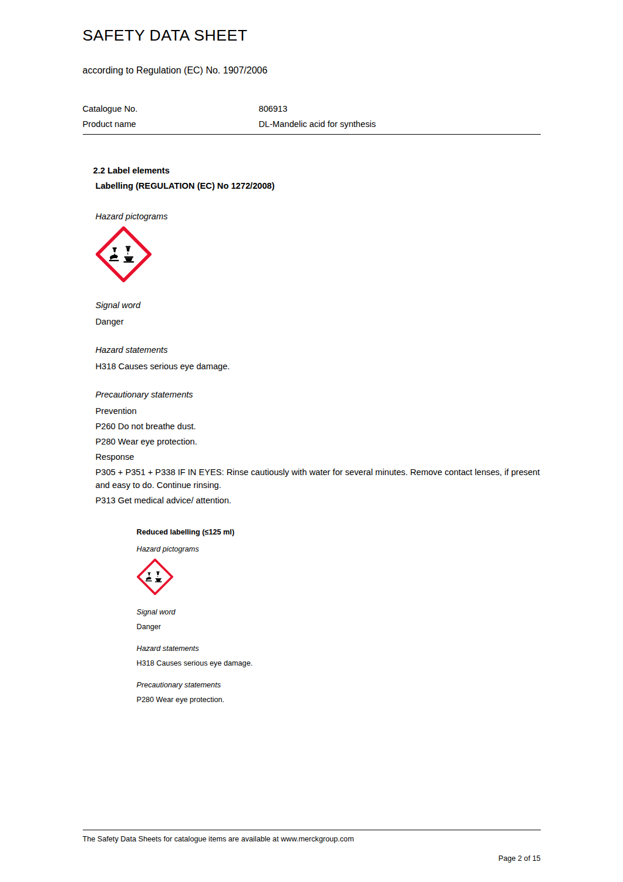SAFETY DATA SHEET
according to Regulation (EC) No. 1907/2006
| Catalogue No. | 806913 |
| Product name | DL-Mandelic acid for synthesis |
2.2 Label elements
Labelling (REGULATION (EC) No 1272/2008)
Hazard pictograms
Signal word
Danger
Hazard statements
H318 Causes serious eye damage.
Precautionary statements
Prevention
P260 Do not breathe dust.
P280 Wear eye protection.
Response
P305 + P351 + P338 IF IN EYES: Rinse cautiously with water for several minutes. Remove contact lenses, if present and easy to do. Continue rinsing.
P313 Get medical advice/ attention.
Reduced labelling (≤125 ml)
Hazard pictograms
Signal word
Danger
Hazard statements
H318 Causes serious eye damage.
Precautionary statements
P280 Wear eye protection.
The Safety Data Sheets for catalogue items are available at www.merckgroup.com
Page 2 of 15